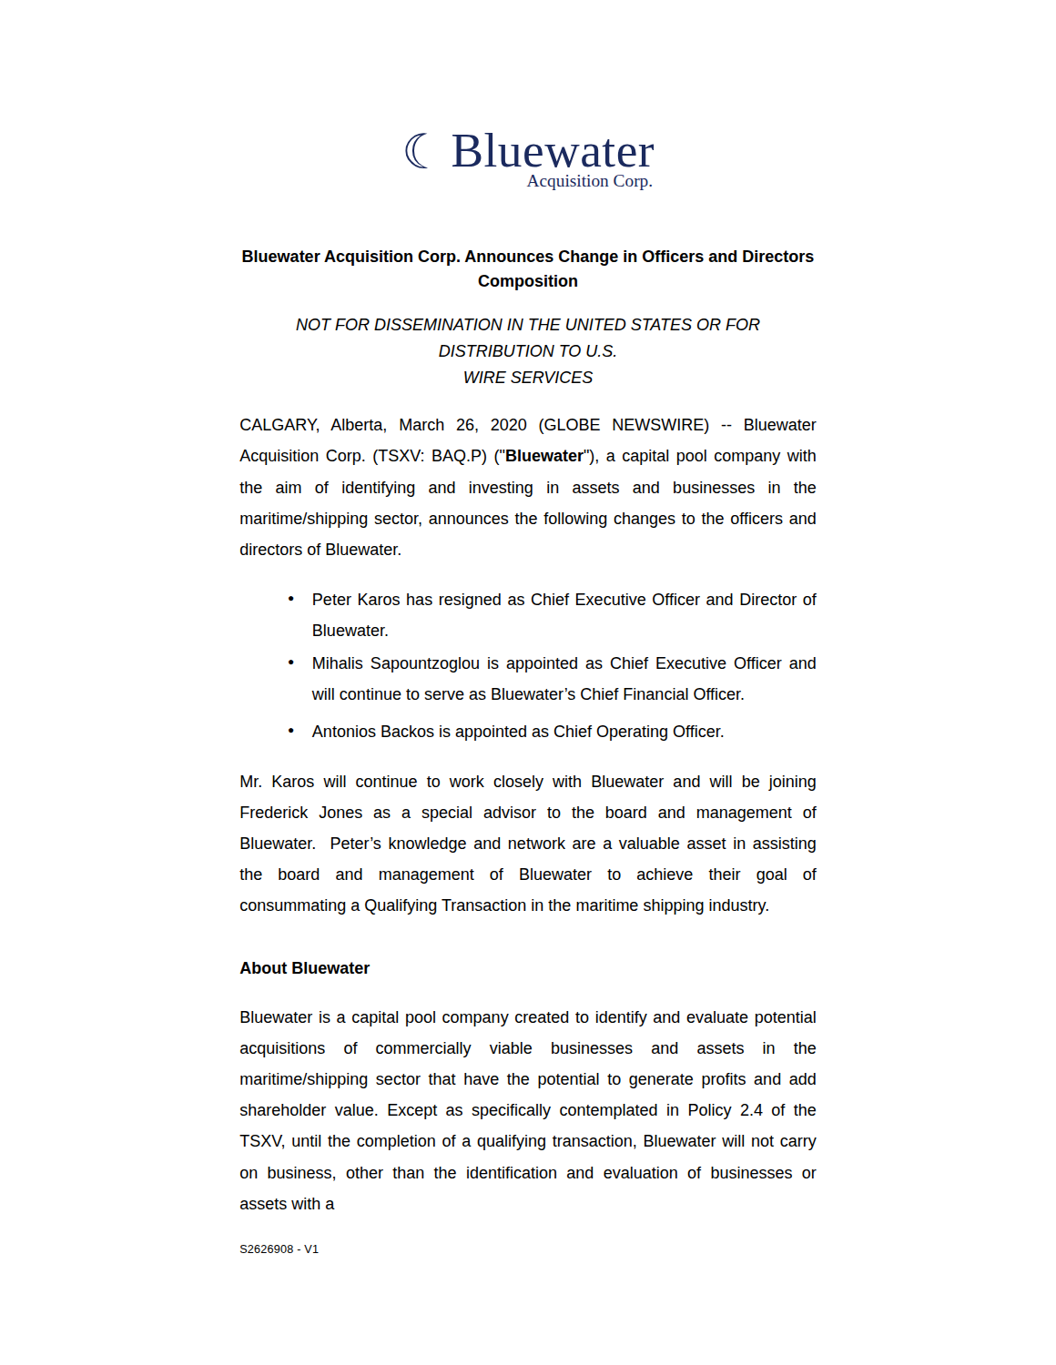☾Bluewater
Acquisition Corp.
Bluewater Acquisition Corp. Announces Change in Officers and Directors Composition
NOT FOR DISSEMINATION IN THE UNITED STATES OR FOR DISTRIBUTION TO U.S.
WIRE SERVICES
CALGARY, Alberta, March 26, 2020 (GLOBE NEWSWIRE) -- Bluewater Acquisition Corp. (TSXV: BAQ.P) ("Bluewater"), a capital pool company with the aim of identifying and investing in assets and businesses in the maritime/shipping sector, announces the following changes to the officers and directors of Bluewater.
Peter Karos has resigned as Chief Executive Officer and Director of Bluewater.
Mihalis Sapountzoglou is appointed as Chief Executive Officer and will continue to serve as Bluewater’s Chief Financial Officer.
Antonios Backos is appointed as Chief Operating Officer.
Mr. Karos will continue to work closely with Bluewater and will be joining Frederick Jones as a special advisor to the board and management of Bluewater. Peter’s knowledge and network are a valuable asset in assisting the board and management of Bluewater to achieve their goal of consummating a Qualifying Transaction in the maritime shipping industry.
About Bluewater
Bluewater is a capital pool company created to identify and evaluate potential acquisitions of commercially viable businesses and assets in the maritime/shipping sector that have the potential to generate profits and add shareholder value. Except as specifically contemplated in Policy 2.4 of the TSXV, until the completion of a qualifying transaction, Bluewater will not carry on business, other than the identification and evaluation of businesses or assets with a
S2626908 - V1